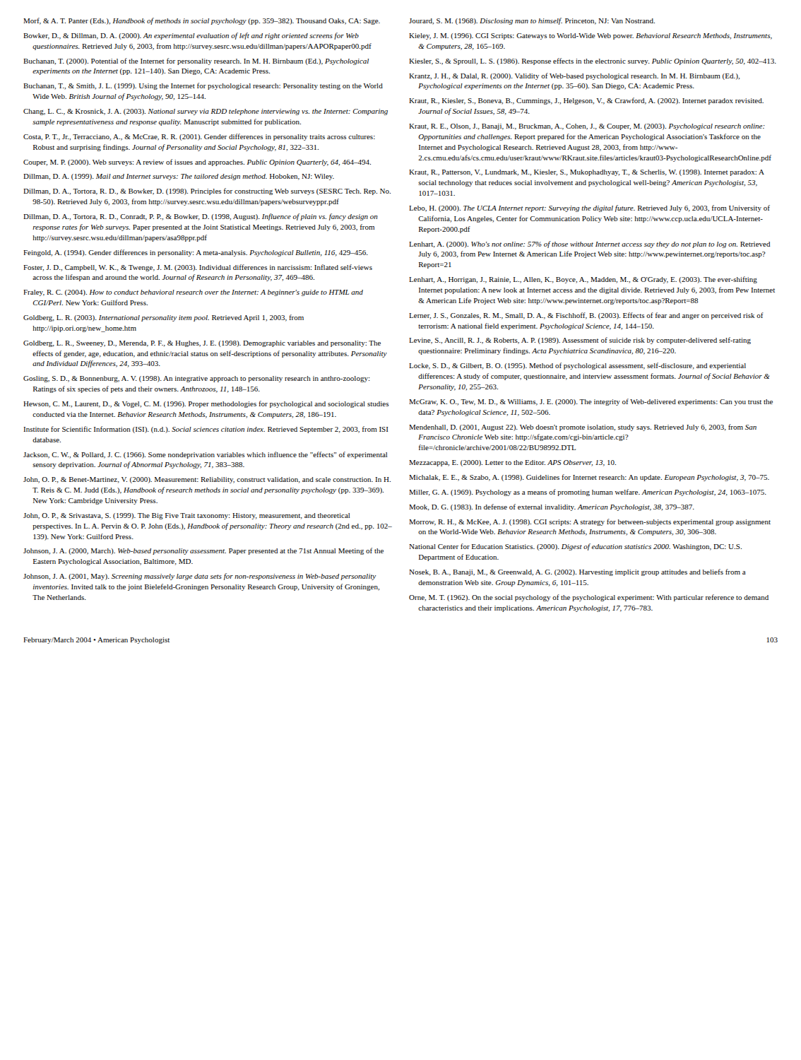Morf, & A. T. Panter (Eds.), Handbook of methods in social psychology (pp. 359–382). Thousand Oaks, CA: Sage.
Bowker, D., & Dillman, D. A. (2000). An experimental evaluation of left and right oriented screens for Web questionnaires. Retrieved July 6, 2003, from http://survey.sesrc.wsu.edu/dillman/papers/AAPORpaper00.pdf
Buchanan, T. (2000). Potential of the Internet for personality research. In M. H. Birnbaum (Ed.), Psychological experiments on the Internet (pp. 121–140). San Diego, CA: Academic Press.
Buchanan, T., & Smith, J. L. (1999). Using the Internet for psychological research: Personality testing on the World Wide Web. British Journal of Psychology, 90, 125–144.
Chang, L. C., & Krosnick, J. A. (2003). National survey via RDD telephone interviewing vs. the Internet: Comparing sample representativeness and response quality. Manuscript submitted for publication.
Costa, P. T., Jr., Terracciano, A., & McCrae, R. R. (2001). Gender differences in personality traits across cultures: Robust and surprising findings. Journal of Personality and Social Psychology, 81, 322–331.
Couper, M. P. (2000). Web surveys: A review of issues and approaches. Public Opinion Quarterly, 64, 464–494.
Dillman, D. A. (1999). Mail and Internet surveys: The tailored design method. Hoboken, NJ: Wiley.
Dillman, D. A., Tortora, R. D., & Bowker, D. (1998). Principles for constructing Web surveys (SESRC Tech. Rep. No. 98-50). Retrieved July 6, 2003, from http://survey.sesrc.wsu.edu/dillman/papers/websurveyppr.pdf
Dillman, D. A., Tortora, R. D., Conradt, P. P., & Bowker, D. (1998, August). Influence of plain vs. fancy design on response rates for Web surveys. Paper presented at the Joint Statistical Meetings. Retrieved July 6, 2003, from http://survey.sesrc.wsu.edu/dillman/papers/asa98ppr.pdf
Feingold, A. (1994). Gender differences in personality: A meta-analysis. Psychological Bulletin, 116, 429–456.
Foster, J. D., Campbell, W. K., & Twenge, J. M. (2003). Individual differences in narcissism: Inflated self-views across the lifespan and around the world. Journal of Research in Personality, 37, 469–486.
Fraley, R. C. (2004). How to conduct behavioral research over the Internet: A beginner's guide to HTML and CGI/Perl. New York: Guilford Press.
Goldberg, L. R. (2003). International personality item pool. Retrieved April 1, 2003, from http://ipip.ori.org/new_home.htm
Goldberg, L. R., Sweeney, D., Merenda, P. F., & Hughes, J. E. (1998). Demographic variables and personality: The effects of gender, age, education, and ethnic/racial status on self-descriptions of personality attributes. Personality and Individual Differences, 24, 393–403.
Gosling, S. D., & Bonnenburg, A. V. (1998). An integrative approach to personality research in anthro-zoology: Ratings of six species of pets and their owners. Anthrozoos, 11, 148–156.
Hewson, C. M., Laurent, D., & Vogel, C. M. (1996). Proper methodologies for psychological and sociological studies conducted via the Internet. Behavior Research Methods, Instruments, & Computers, 28, 186–191.
Institute for Scientific Information (ISI). (n.d.). Social sciences citation index. Retrieved September 2, 2003, from ISI database.
Jackson, C. W., & Pollard, J. C. (1966). Some nondeprivation variables which influence the "effects" of experimental sensory deprivation. Journal of Abnormal Psychology, 71, 383–388.
John, O. P., & Benet-Martinez, V. (2000). Measurement: Reliability, construct validation, and scale construction. In H. T. Reis & C. M. Judd (Eds.), Handbook of research methods in social and personality psychology (pp. 339–369). New York: Cambridge University Press.
John, O. P., & Srivastava, S. (1999). The Big Five Trait taxonomy: History, measurement, and theoretical perspectives. In L. A. Pervin & O. P. John (Eds.), Handbook of personality: Theory and research (2nd ed., pp. 102–139). New York: Guilford Press.
Johnson, J. A. (2000, March). Web-based personality assessment. Paper presented at the 71st Annual Meeting of the Eastern Psychological Association, Baltimore, MD.
Johnson, J. A. (2001, May). Screening massively large data sets for non-responsiveness in Web-based personality inventories. Invited talk to the joint Bielefeld-Groningen Personality Research Group, University of Groningen, The Netherlands.
Jourard, S. M. (1968). Disclosing man to himself. Princeton, NJ: Van Nostrand.
Kieley, J. M. (1996). CGI Scripts: Gateways to World-Wide Web power. Behavioral Research Methods, Instruments, & Computers, 28, 165–169.
Kiesler, S., & Sproull, L. S. (1986). Response effects in the electronic survey. Public Opinion Quarterly, 50, 402–413.
Krantz, J. H., & Dalal, R. (2000). Validity of Web-based psychological research. In M. H. Birnbaum (Ed.), Psychological experiments on the Internet (pp. 35–60). San Diego, CA: Academic Press.
Kraut, R., Kiesler, S., Boneva, B., Cummings, J., Helgeson, V., & Crawford, A. (2002). Internet paradox revisited. Journal of Social Issues, 58, 49–74.
Kraut, R. E., Olson, J., Banaji, M., Bruckman, A., Cohen, J., & Couper, M. (2003). Psychological research online: Opportunities and challenges. Report prepared for the American Psychological Association's Taskforce on the Internet and Psychological Research. Retrieved August 28, 2003, from http://www-2.cs.cmu.edu/afs/cs.cmu.edu/user/kraut/www/RKraut.site.files/articles/kraut03-PsychologicalResearchOnline.pdf
Kraut, R., Patterson, V., Lundmark, M., Kiesler, S., Mukophadhyay, T., & Scherlis, W. (1998). Internet paradox: A social technology that reduces social involvement and psychological well-being? American Psychologist, 53, 1017–1031.
Lebo, H. (2000). The UCLA Internet report: Surveying the digital future. Retrieved July 6, 2003, from University of California, Los Angeles, Center for Communication Policy Web site: http://www.ccp.ucla.edu/UCLA-Internet-Report-2000.pdf
Lenhart, A. (2000). Who's not online: 57% of those without Internet access say they do not plan to log on. Retrieved July 6, 2003, from Pew Internet & American Life Project Web site: http://www.pewinternet.org/reports/toc.asp?Report=21
Lenhart, A., Horrigan, J., Rainie, L., Allen, K., Boyce, A., Madden, M., & O'Grady, E. (2003). The ever-shifting Internet population: A new look at Internet access and the digital divide. Retrieved July 6, 2003, from Pew Internet & American Life Project Web site: http://www.pewinternet.org/reports/toc.asp?Report=88
Lerner, J. S., Gonzales, R. M., Small, D. A., & Fischhoff, B. (2003). Effects of fear and anger on perceived risk of terrorism: A national field experiment. Psychological Science, 14, 144–150.
Levine, S., Ancill, R. J., & Roberts, A. P. (1989). Assessment of suicide risk by computer-delivered self-rating questionnaire: Preliminary findings. Acta Psychiatrica Scandinavica, 80, 216–220.
Locke, S. D., & Gilbert, B. O. (1995). Method of psychological assessment, self-disclosure, and experiential differences: A study of computer, questionnaire, and interview assessment formats. Journal of Social Behavior & Personality, 10, 255–263.
McGraw, K. O., Tew, M. D., & Williams, J. E. (2000). The integrity of Web-delivered experiments: Can you trust the data? Psychological Science, 11, 502–506.
Mendenhall, D. (2001, August 22). Web doesn't promote isolation, study says. Retrieved July 6, 2003, from San Francisco Chronicle Web site: http://sfgate.com/cgi-bin/article.cgi?file=/chronicle/archive/2001/08/22/BU98992.DTL
Mezzacappa, E. (2000). Letter to the Editor. APS Observer, 13, 10.
Michalak, E. E., & Szabo, A. (1998). Guidelines for Internet research: An update. European Psychologist, 3, 70–75.
Miller, G. A. (1969). Psychology as a means of promoting human welfare. American Psychologist, 24, 1063–1075.
Mook, D. G. (1983). In defense of external invalidity. American Psychologist, 38, 379–387.
Morrow, R. H., & McKee, A. J. (1998). CGI scripts: A strategy for between-subjects experimental group assignment on the World-Wide Web. Behavior Research Methods, Instruments, & Computers, 30, 306–308.
National Center for Education Statistics. (2000). Digest of education statistics 2000. Washington, DC: U.S. Department of Education.
Nosek, B. A., Banaji, M., & Greenwald, A. G. (2002). Harvesting implicit group attitudes and beliefs from a demonstration Web site. Group Dynamics, 6, 101–115.
Orne, M. T. (1962). On the social psychology of the psychological experiment: With particular reference to demand characteristics and their implications. American Psychologist, 17, 776–783.
February/March 2004 • American Psychologist 103